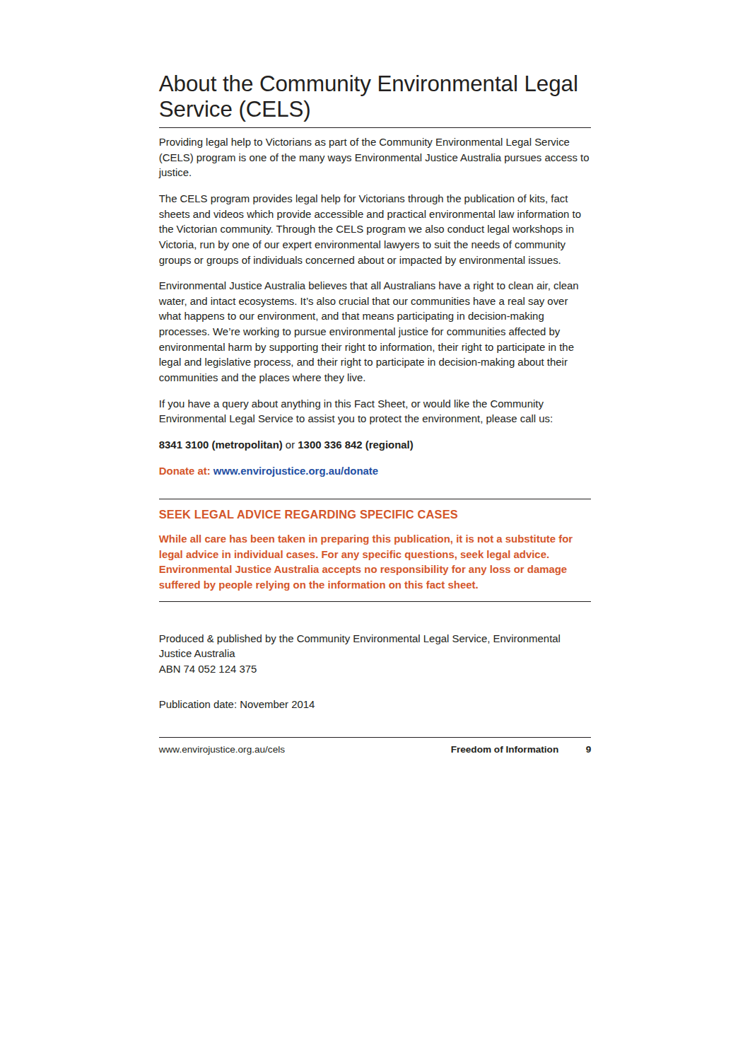About the Community Environmental Legal Service (CELS)
Providing legal help to Victorians as part of the Community Environmental Legal Service (CELS) program is one of the many ways Environmental Justice Australia pursues access to justice.
The CELS program provides legal help for Victorians through the publication of kits, fact sheets and videos which provide accessible and practical environmental law information to the Victorian community. Through the CELS program we also conduct legal workshops in Victoria, run by one of our expert environmental lawyers to suit the needs of community groups or groups of individuals concerned about or impacted by environmental issues.
Environmental Justice Australia believes that all Australians have a right to clean air, clean water, and intact ecosystems. It’s also crucial that our communities have a real say over what happens to our environment, and that means participating in decision-making processes. We’re working to pursue environmental justice for communities affected by environmental harm by supporting their right to information, their right to participate in the legal and legislative process, and their right to participate in decision-making about their communities and the places where they live.
If you have a query about anything in this Fact Sheet, or would like the Community Environmental Legal Service to assist you to protect the environment, please call us:
8341 3100 (metropolitan) or 1300 336 842 (regional)
Donate at: www.envirojustice.org.au/donate
Seek legal advice regarding specific cases
While all care has been taken in preparing this publication, it is not a substitute for legal advice in individual cases. For any specific questions, seek legal advice. Environmental Justice Australia accepts no responsibility for any loss or damage suffered by people relying on the information on this fact sheet.
Produced & published by the Community Environmental Legal Service, Environmental Justice Australia
ABN 74 052 124 375
Publication date: November 2014
www.envirojustice.org.au/cels Freedom of Information 9